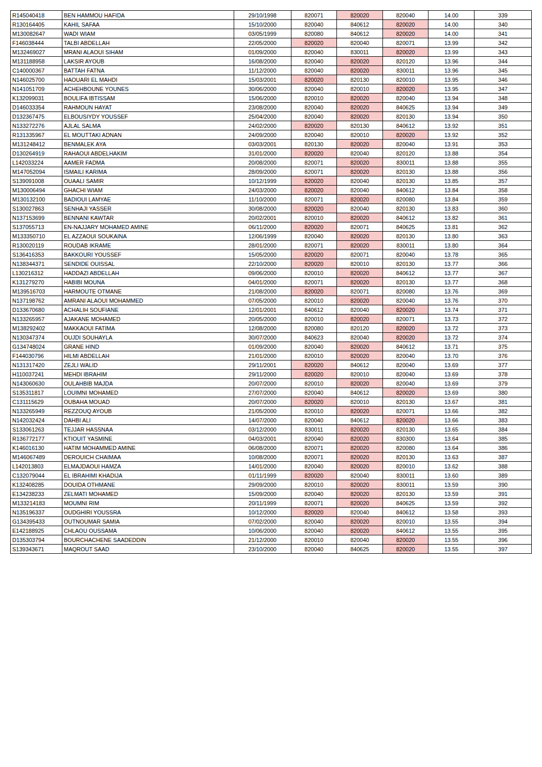| R145040418 | BEN HAMMOU HAFIDA | 29/10/1998 | 820071 | 820020 | 820040 | 14.00 | 339 |
| R130164405 | KAHIL SAFAA | 15/10/2000 | 820040 | 840612 | 820020 | 14.00 | 340 |
| M130082647 | WADI WIAM | 03/05/1999 | 820080 | 840612 | 820020 | 14.00 | 341 |
| F146038444 | TALBI ABDELLAH | 22/05/2000 | 820020 | 820040 | 820071 | 13.99 | 342 |
| M132469027 | MRANI ALAOUI SIHAM | 01/09/2000 | 820040 | 830011 | 820020 | 13.99 | 343 |
| M131188958 | LAKSIR AYOUB | 16/08/2000 | 820040 | 820020 | 820120 | 13.96 | 344 |
| C140000367 | BATTAH FATNA | 11/12/2000 | 820040 | 820020 | 830011 | 13.96 | 345 |
| N146025700 | HAOUARI EL MAHDI | 15/03/2001 | 820020 | 820130 | 820010 | 13.95 | 346 |
| N141051709 | ACHEHBOUNE YOUNES | 30/06/2000 | 820040 | 820010 | 820020 | 13.95 | 347 |
| K132099031 | BOULIFA IBTISSAM | 15/06/2000 | 820010 | 820020 | 820040 | 13.94 | 348 |
| D146033354 | RAHMOUN HAYAT | 23/08/2000 | 820040 | 820020 | 840625 | 13.94 | 349 |
| D132367475 | ELBOUSIYDY YOUSSEF | 25/04/2000 | 820040 | 820020 | 820130 | 13.94 | 350 |
| N133272276 | AJLAL SALMA | 24/02/2000 | 820020 | 820130 | 840612 | 13.92 | 351 |
| R131335967 | EL MOUTTAKI ADNAN | 24/09/2000 | 820040 | 820010 | 820020 | 13.92 | 352 |
| M131248412 | BENMALEK AYA | 03/03/2001 | 820130 | 820020 | 820040 | 13.91 | 353 |
| D130264919 | RAHAOUI ABDELHAKIM | 31/01/2000 | 820020 | 820040 | 820120 | 13.88 | 354 |
| L142033224 | AAMER FADMA | 20/08/2000 | 820071 | 820020 | 830011 | 13.88 | 355 |
| M147052094 | ISMAILI KARIMA | 28/09/2000 | 820071 | 820020 | 820130 | 13.88 | 356 |
| S139091008 | OUAALI SAMIR | 10/12/1999 | 820020 | 820040 | 820130 | 13.85 | 357 |
| M130006494 | GHACHI WIAM | 24/03/2000 | 820020 | 820040 | 840612 | 13.84 | 358 |
| M130132100 | BADIOUI LAMYAE | 11/10/2000 | 820071 | 820020 | 820080 | 13.84 | 359 |
| S130027863 | SENHAJI YASSER | 30/08/2000 | 820020 | 820040 | 820130 | 13.83 | 360 |
| N137153699 | BENNANI KAWTAR | 20/02/2001 | 820010 | 820020 | 840612 | 13.82 | 361 |
| S137055713 | EN-NAJJARY MOHAMED AMINE | 06/11/2000 | 820020 | 820071 | 840625 | 13.81 | 362 |
| M133350710 | EL AZZAOUI SOUKAINA | 12/06/1999 | 820040 | 820020 | 820130 | 13.80 | 363 |
| R130020119 | ROUDAB IKRAME | 28/01/2000 | 820071 | 820020 | 830011 | 13.80 | 364 |
| S136416353 | BAKKOURI YOUSSEF | 15/05/2000 | 820020 | 820071 | 820040 | 13.78 | 365 |
| N138344371 | SENDIDE OUISSAL | 22/10/2000 | 820020 | 820010 | 820130 | 13.77 | 366 |
| L130216312 | HADDAZI ABDELLAH | 09/06/2000 | 820010 | 820020 | 840612 | 13.77 | 367 |
| K131279270 | HABIBI MOUNA | 04/01/2000 | 820071 | 820020 | 820130 | 13.77 | 368 |
| M139516703 | HARMOUTE OTMANE | 21/08/2000 | 820020 | 820071 | 820080 | 13.76 | 369 |
| N137198762 | AMRANI ALAOUI MOHAMMED | 07/05/2000 | 820010 | 820020 | 820040 | 13.76 | 370 |
| D133670680 | ACHALIH SOUFIANE | 12/01/2001 | 840612 | 820040 | 820020 | 13.74 | 371 |
| N133265957 | AJAKANE MOHAMED | 20/05/2000 | 820010 | 820020 | 820071 | 13.73 | 372 |
| M138292402 | MAKKAOUI FATIMA | 12/08/2000 | 820080 | 820120 | 820020 | 13.72 | 373 |
| N130347374 | OUJDI SOUHAYLA | 30/07/2000 | 840623 | 820040 | 820020 | 13.72 | 374 |
| G134748024 | GRANE HIND | 01/09/2000 | 820040 | 820020 | 840612 | 13.71 | 375 |
| F144030796 | HILMI ABDELLAH | 21/01/2000 | 820010 | 820020 | 820040 | 13.70 | 376 |
| N131317420 | ZEJLI WALID | 29/11/2001 | 820020 | 840612 | 820040 | 13.69 | 377 |
| H110037241 | MEHDI IBRAHIM | 29/11/2000 | 820020 | 820010 | 820040 | 13.69 | 378 |
| N143060630 | OULAHBIB MAJDA | 20/07/2000 | 820010 | 820020 | 820040 | 13.69 | 379 |
| S135311817 | LOUIMNI MOHAMED | 27/07/2000 | 820040 | 840612 | 820020 | 13.69 | 380 |
| C131115629 | OUBAHA MOUAD | 20/07/2000 | 820020 | 820010 | 820130 | 13.67 | 381 |
| N133265949 | REZZOUQ AYOUB | 21/05/2000 | 820010 | 820020 | 820071 | 13.66 | 382 |
| N142032424 | DAHBI ALI | 14/07/2000 | 820040 | 840612 | 820020 | 13.66 | 383 |
| S133061263 | TEJJAR HASSNAA | 03/12/2000 | 830011 | 820020 | 820130 | 13.65 | 384 |
| R136772177 | KTIOUIT YASMINE | 04/03/2001 | 820040 | 820020 | 830300 | 13.64 | 385 |
| K146016130 | HATIM MOHAMMED AMINE | 06/08/2000 | 820071 | 820020 | 820080 | 13.64 | 386 |
| M146067489 | DEROUICH CHAIMAA | 10/08/2000 | 820071 | 820020 | 820130 | 13.63 | 387 |
| L142013803 | ELMAJDAOUI HAMZA | 14/01/2000 | 820040 | 820020 | 820010 | 13.62 | 388 |
| C132079044 | EL IBRAHIMI KHADIJA | 01/11/1999 | 820020 | 820040 | 830011 | 13.60 | 389 |
| K132408285 | DOUIDA OTHMANE | 29/09/2000 | 820010 | 820020 | 830011 | 13.59 | 390 |
| E134238233 | ZELMATI MOHAMED | 15/09/2000 | 820040 | 820020 | 820130 | 13.59 | 391 |
| M133214183 | MOUMNI RIM | 20/11/1999 | 820071 | 820020 | 840625 | 13.59 | 392 |
| N135196337 | OUDGHIRI YOUSSRA | 10/12/2000 | 820020 | 820040 | 840612 | 13.58 | 393 |
| G134395433 | OUTNOUMAR SAMIA | 07/02/2000 | 820040 | 820020 | 820010 | 13.55 | 394 |
| E142188925 | CHLAOU OUSSAMA | 10/06/2000 | 820040 | 820020 | 840612 | 13.55 | 395 |
| D135303794 | BOURCHACHENE SAADEDDIN | 21/12/2000 | 820010 | 820040 | 820020 | 13.55 | 396 |
| S139343671 | MAQROUT SAAD | 23/10/2000 | 820040 | 840625 | 820020 | 13.55 | 397 |